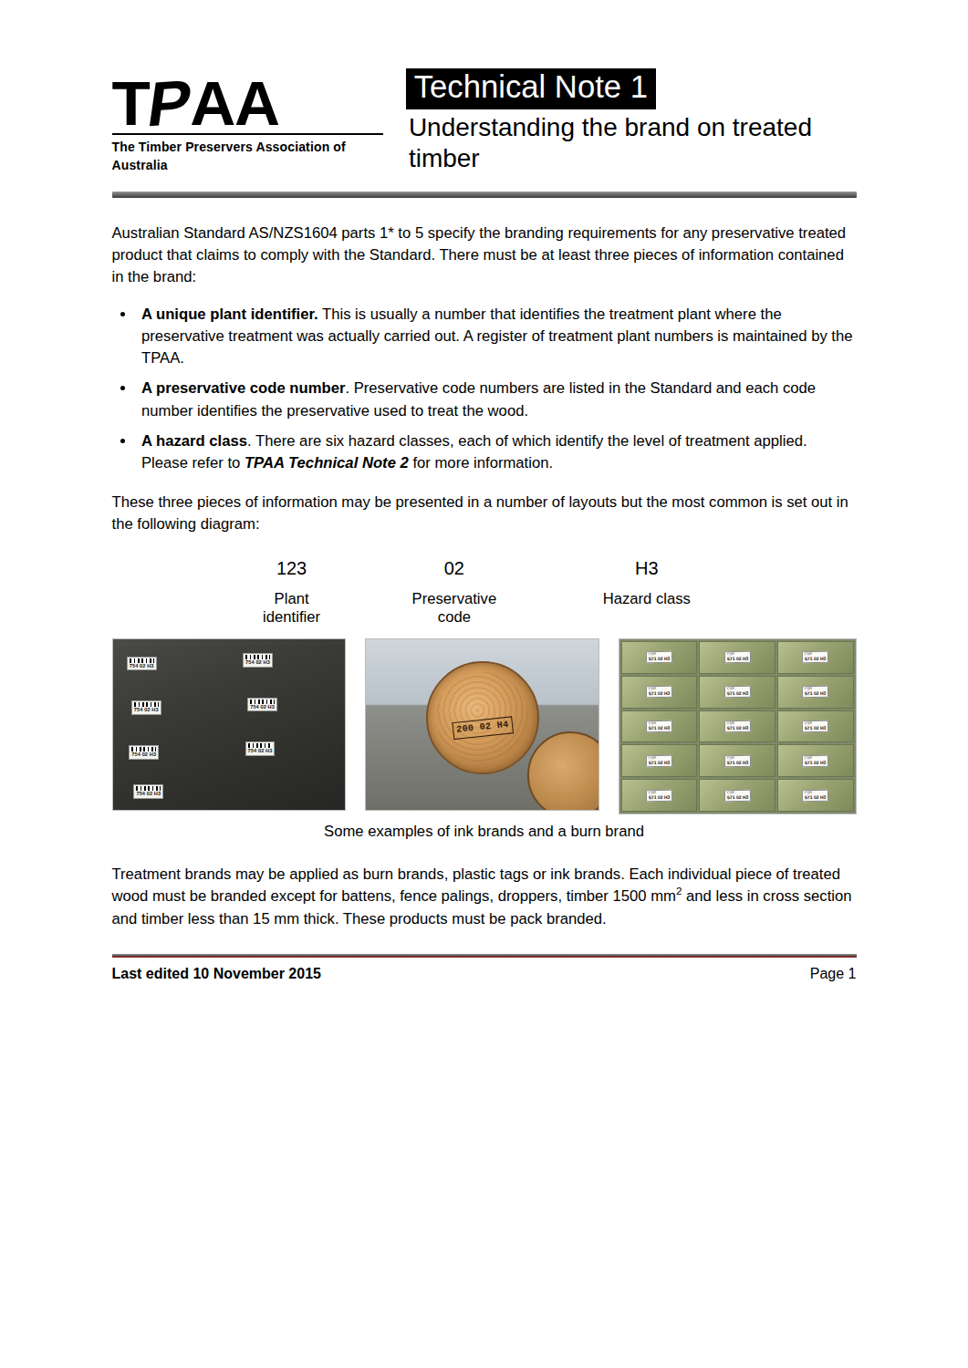TPAA
The Timber Preservers Association of Australia
Technical Note 1
Understanding the brand on treated timber
Australian Standard AS/NZS1604 parts 1* to 5 specify the branding requirements for any preservative treated product that claims to comply with the Standard. There must be at least three pieces of information contained in the brand:
A unique plant identifier. This is usually a number that identifies the treatment plant where the preservative treatment was actually carried out. A register of treatment plant numbers is maintained by the TPAA.
A preservative code number. Preservative code numbers are listed in the Standard and each code number identifies the preservative used to treat the wood.
A hazard class. There are six hazard classes, each of which identify the level of treatment applied. Please refer to TPAA Technical Note 2 for more information.
These three pieces of information may be presented in a number of layouts but the most common is set out in the following diagram:
| 123 | 02 | H3 |
| Plant identifier | Preservative code | Hazard class |
754 02 H3 754 02 H3 754 02 H3 754 02 H3 754 02 H3 754 02 H3 754 02 H3
200 02 H4
CSR571 02 H3
CSR571 02 H3
CSR571 02 H3
CSR571 02 H3
CSR571 02 H3
CSR571 02 H3
CSR571 02 H3
CSR571 02 H3
CSR571 02 H3
CSR571 02 H3
CSR571 02 H3
CSR571 02 H3
CSR571 02 H3
CSR571 02 H3
CSR571 02 H3
Some examples of ink brands and a burn brand
Treatment brands may be applied as burn brands, plastic tags or ink brands. Each individual piece of treated wood must be branded except for battens, fence palings, droppers, timber 1500 mm2 and less in cross section and timber less than 15 mm thick. These products must be pack branded.
Last edited 10 November 2015 Page 1